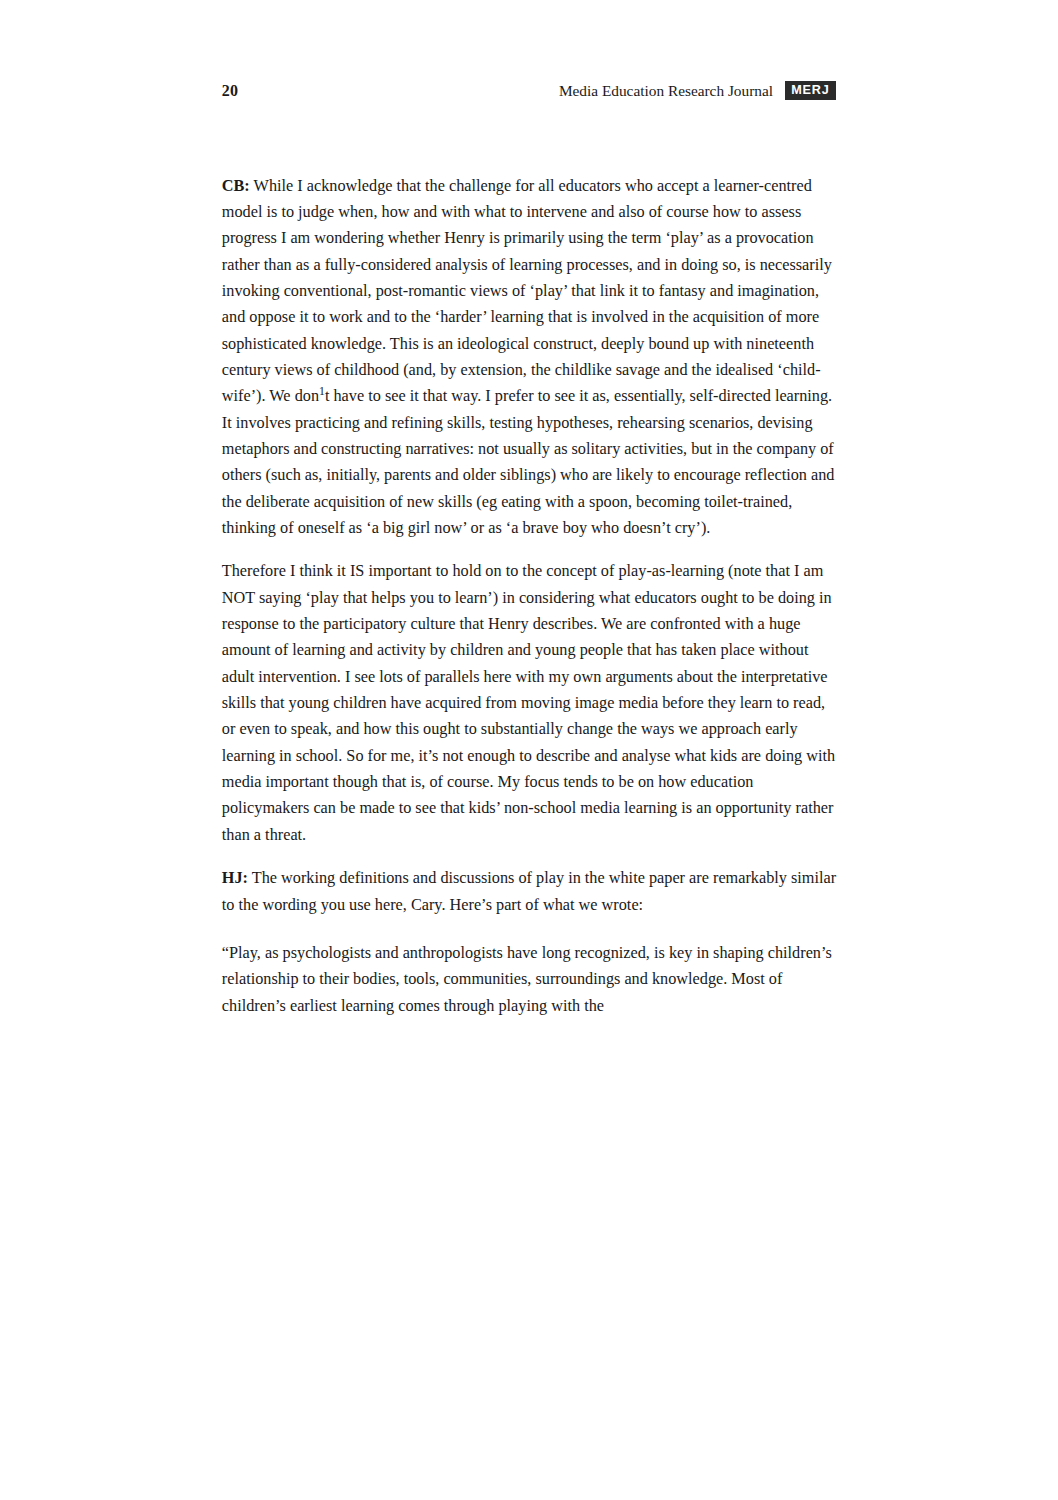20 Media Education Research Journal MERJ
CB: While I acknowledge that the challenge for all educators who accept a learner-centred model is to judge when, how and with what to intervene and also of course how to assess progress I am wondering whether Henry is primarily using the term ‘play’ as a provocation rather than as a fully-considered analysis of learning processes, and in doing so, is necessarily invoking conventional, post-romantic views of ‘play’ that link it to fantasy and imagination, and oppose it to work and to the ‘harder’ learning that is involved in the acquisition of more sophisticated knowledge. This is an ideological construct, deeply bound up with nineteenth century views of childhood (and, by extension, the childlike savage and the idealised ‘child-wife’). We don1t have to see it that way. I prefer to see it as, essentially, self-directed learning. It involves practicing and refining skills, testing hypotheses, rehearsing scenarios, devising metaphors and constructing narratives: not usually as solitary activities, but in the company of others (such as, initially, parents and older siblings) who are likely to encourage reflection and the deliberate acquisition of new skills (eg eating with a spoon, becoming toilet-trained, thinking of oneself as ‘a big girl now’ or as ‘a brave boy who doesn’t cry’).
Therefore I think it IS important to hold on to the concept of play-as-learning (note that I am NOT saying ‘play that helps you to learn’) in considering what educators ought to be doing in response to the participatory culture that Henry describes. We are confronted with a huge amount of learning and activity by children and young people that has taken place without adult intervention. I see lots of parallels here with my own arguments about the interpretative skills that young children have acquired from moving image media before they learn to read, or even to speak, and how this ought to substantially change the ways we approach early learning in school. So for me, it’s not enough to describe and analyse what kids are doing with media important though that is, of course. My focus tends to be on how education policymakers can be made to see that kids’ non-school media learning is an opportunity rather than a threat.
HJ: The working definitions and discussions of play in the white paper are remarkably similar to the wording you use here, Cary. Here’s part of what we wrote:
“Play, as psychologists and anthropologists have long recognized, is key in shaping children’s relationship to their bodies, tools, communities, surroundings and knowledge. Most of children’s earliest learning comes through playing with the